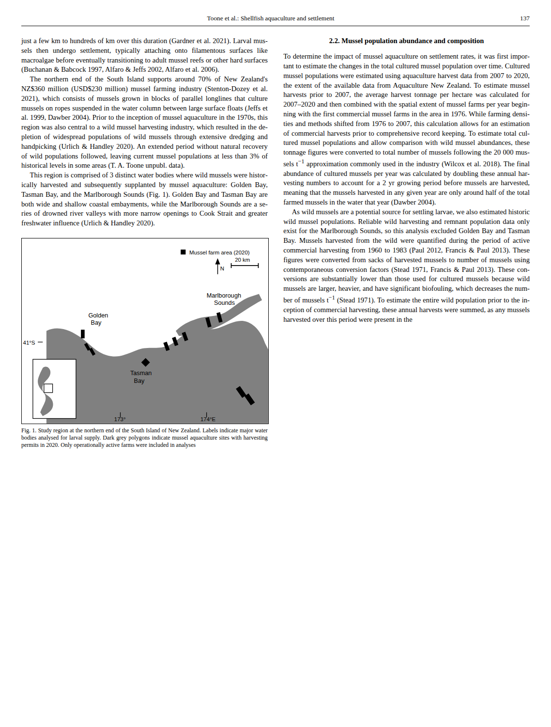Toone et al.: Shellfish aquaculture and settlement 137
just a few km to hundreds of km over this duration (Gardner et al. 2021). Larval mussels then undergo settlement, typically attaching onto filamentous surfaces like macroalgae before eventually transitioning to adult mussel reefs or other hard surfaces (Buchanan & Babcock 1997, Alfaro & Jeffs 2002, Alfaro et al. 2006).
The northern end of the South Island supports around 70% of New Zealand's NZ$360 million (USD$230 million) mussel farming industry (Stenton-Dozey et al. 2021), which consists of mussels grown in blocks of parallel longlines that culture mussels on ropes suspended in the water column between large surface floats (Jeffs et al. 1999, Dawber 2004). Prior to the inception of mussel aquaculture in the 1970s, this region was also central to a wild mussel harvesting industry, which resulted in the depletion of widespread populations of wild mussels through extensive dredging and handpicking (Urlich & Handley 2020). An extended period without natural recovery of wild populations followed, leaving current mussel populations at less than 3% of historical levels in some areas (T. A. Toone unpubl. data).
This region is comprised of 3 distinct water bodies where wild mussels were historically harvested and subsequently supplanted by mussel aquaculture: Golden Bay, Tasman Bay, and the Marlborough Sounds (Fig. 1). Golden Bay and Tasman Bay are both wide and shallow coastal embayments, while the Marlborough Sounds are a series of drowned river valleys with more narrow openings to Cook Strait and greater freshwater influence (Urlich & Handley 2020).
Mussel farm area (2020) N 20 km Golden Bay Marlborough Sounds Tasman Bay 41°S 173° 174°E
Fig. 1. Study region at the northern end of the South Island of New Zealand. Labels indicate major water bodies analysed for larval supply. Dark grey polygons indicate mussel aquaculture sites with harvesting permits in 2020. Only operationally active farms were included in analyses
2.2. Mussel population abundance and composition
To determine the impact of mussel aquaculture on settlement rates, it was first important to estimate the changes in the total cultured mussel population over time. Cultured mussel populations were estimated using aquaculture harvest data from 2007 to 2020, the extent of the available data from Aquaculture New Zealand. To estimate mussel harvests prior to 2007, the average harvest tonnage per hectare was calculated for 2007–2020 and then combined with the spatial extent of mussel farms per year beginning with the first commercial mussel farms in the area in 1976. While farming densities and methods shifted from 1976 to 2007, this calculation allows for an estimation of commercial harvests prior to comprehensive record keeping. To estimate total cultured mussel populations and allow comparison with wild mussel abundances, these tonnage figures were converted to total number of mussels following the 20 000 mussels t−1 approximation commonly used in the industry (Wilcox et al. 2018). The final abundance of cultured mussels per year was calculated by doubling these annual harvesting numbers to account for a 2 yr growing period before mussels are harvested, meaning that the mussels harvested in any given year are only around half of the total farmed mussels in the water that year (Dawber 2004).
As wild mussels are a potential source for settling larvae, we also estimated historic wild mussel populations. Reliable wild harvesting and remnant population data only exist for the Marlborough Sounds, so this analysis excluded Golden Bay and Tasman Bay. Mussels harvested from the wild were quantified during the period of active commercial harvesting from 1960 to 1983 (Paul 2012, Francis & Paul 2013). These figures were converted from sacks of harvested mussels to number of mussels using contemporaneous conversion factors (Stead 1971, Francis & Paul 2013). These conversions are substantially lower than those used for cultured mussels because wild mussels are larger, heavier, and have significant biofouling, which decreases the number of mussels t−1 (Stead 1971). To estimate the entire wild population prior to the inception of commercial harvesting, these annual harvests were summed, as any mussels harvested over this period were present in the